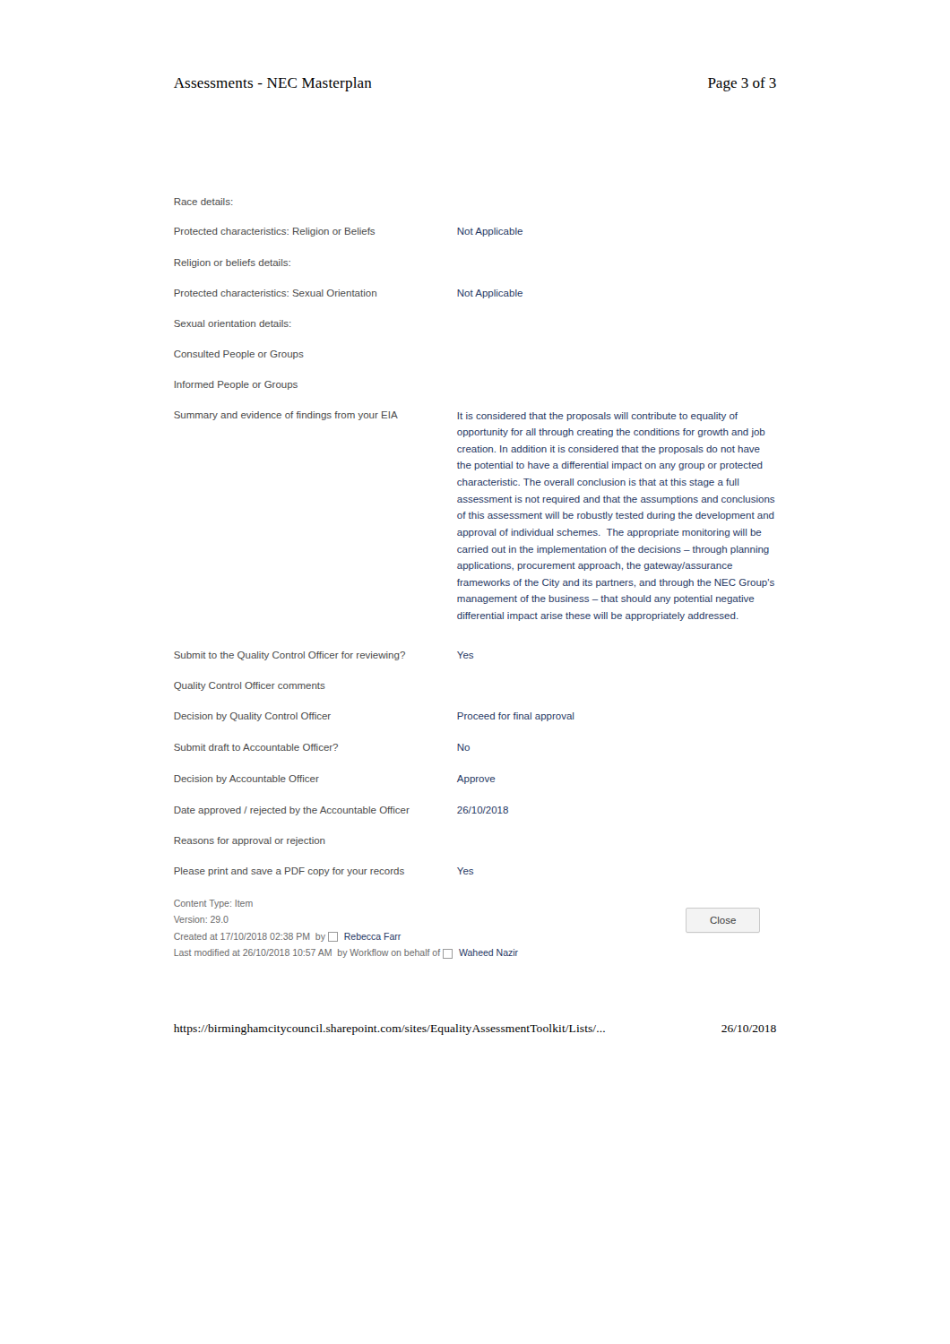Assessments - NEC Masterplan
Page 3 of 3
Race details:
Protected characteristics: Religion or Beliefs
Not Applicable
Religion or beliefs details:
Protected characteristics: Sexual Orientation
Not Applicable
Sexual orientation details:
Consulted People or Groups
Informed People or Groups
Summary and evidence of findings from your EIA
It is considered that the proposals will contribute to equality of opportunity for all through creating the conditions for growth and job creation. In addition it is considered that the proposals do not have the potential to have a differential impact on any group or protected characteristic. The overall conclusion is that at this stage a full assessment is not required and that the assumptions and conclusions of this assessment will be robustly tested during the development and approval of individual schemes. The appropriate monitoring will be carried out in the implementation of the decisions – through planning applications, procurement approach, the gateway/assurance frameworks of the City and its partners, and through the NEC Group's management of the business – that should any potential negative differential impact arise these will be appropriately addressed.
Submit to the Quality Control Officer for reviewing?
Yes
Quality Control Officer comments
Decision by Quality Control Officer
Proceed for final approval
Submit draft to Accountable Officer?
No
Decision by Accountable Officer
Approve
Date approved / rejected by the Accountable Officer
26/10/2018
Reasons for approval or rejection
Please print and save a PDF copy for your records
Yes
Content Type: Item
Version: 29.0
Created at 17/10/2018 02:38 PM by Rebecca Farr
Last modified at 26/10/2018 10:57 AM by Workflow on behalf of Waheed Nazir
Close
https://birminghamcitycouncil.sharepoint.com/sites/EqualityAssessmentToolkit/Lists/...
26/10/2018